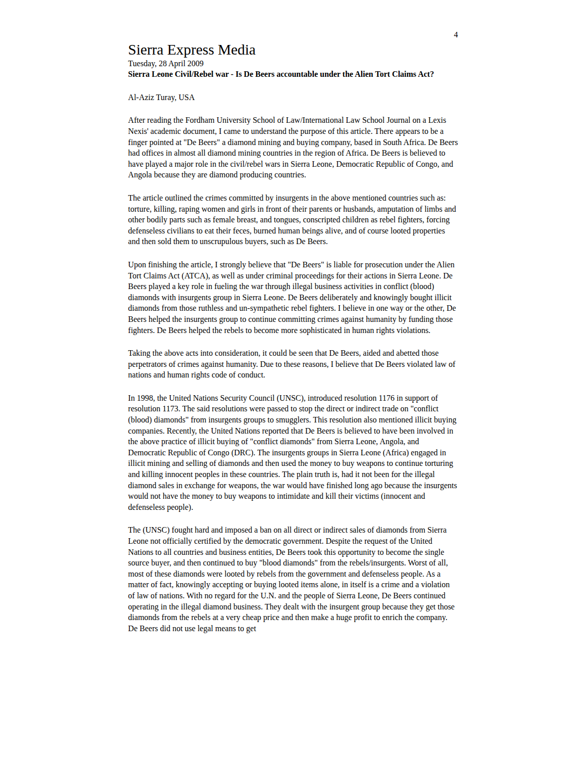4
Sierra Express Media
Tuesday, 28 April 2009
Sierra Leone Civil/Rebel war - Is De Beers accountable under the Alien Tort Claims Act?
Al-Aziz Turay, USA
After reading the Fordham University School of Law/International Law School Journal on a Lexis Nexis' academic document, I came to understand the purpose of this article. There appears to be a finger pointed at "De Beers" a diamond mining and buying company, based in South Africa. De Beers had offices in almost all diamond mining countries in the region of Africa. De Beers is believed to have played a major role in the civil/rebel wars in Sierra Leone, Democratic Republic of Congo, and Angola because they are diamond producing countries.
The article outlined the crimes committed by insurgents in the above mentioned countries such as: torture, killing, raping women and girls in front of their parents or husbands, amputation of limbs and other bodily parts such as female breast, and tongues, conscripted children as rebel fighters, forcing defenseless civilians to eat their feces, burned human beings alive, and of course looted properties and then sold them to unscrupulous buyers, such as De Beers.
Upon finishing the article, I strongly believe that "De Beers" is liable for prosecution under the Alien Tort Claims Act (ATCA), as well as under criminal proceedings for their actions in Sierra Leone. De Beers played a key role in fueling the war through illegal business activities in conflict (blood) diamonds with insurgents group in Sierra Leone. De Beers deliberately and knowingly bought illicit diamonds from those ruthless and un-sympathetic rebel fighters. I believe in one way or the other, De Beers helped the insurgents group to continue committing crimes against humanity by funding those fighters. De Beers helped the rebels to become more sophisticated in human rights violations.
Taking the above acts into consideration, it could be seen that De Beers, aided and abetted those perpetrators of crimes against humanity. Due to these reasons, I believe that De Beers violated law of nations and human rights code of conduct.
In 1998, the United Nations Security Council (UNSC), introduced resolution 1176 in support of resolution 1173. The said resolutions were passed to stop the direct or indirect trade on "conflict (blood) diamonds" from insurgents groups to smugglers. This resolution also mentioned illicit buying companies. Recently, the United Nations reported that De Beers is believed to have been involved in the above practice of illicit buying of "conflict diamonds" from Sierra Leone, Angola, and Democratic Republic of Congo (DRC). The insurgents groups in Sierra Leone (Africa) engaged in illicit mining and selling of diamonds and then used the money to buy weapons to continue torturing and killing innocent peoples in these countries. The plain truth is, had it not been for the illegal diamond sales in exchange for weapons, the war would have finished long ago because the insurgents would not have the money to buy weapons to intimidate and kill their victims (innocent and defenseless people).
The (UNSC) fought hard and imposed a ban on all direct or indirect sales of diamonds from Sierra Leone not officially certified by the democratic government. Despite the request of the United Nations to all countries and business entities, De Beers took this opportunity to become the single source buyer, and then continued to buy "blood diamonds" from the rebels/insurgents. Worst of all, most of these diamonds were looted by rebels from the government and defenseless people. As a matter of fact, knowingly accepting or buying looted items alone, in itself is a crime and a violation of law of nations. With no regard for the U.N. and the people of Sierra Leone, De Beers continued operating in the illegal diamond business. They dealt with the insurgent group because they get those diamonds from the rebels at a very cheap price and then make a huge profit to enrich the company. De Beers did not use legal means to get